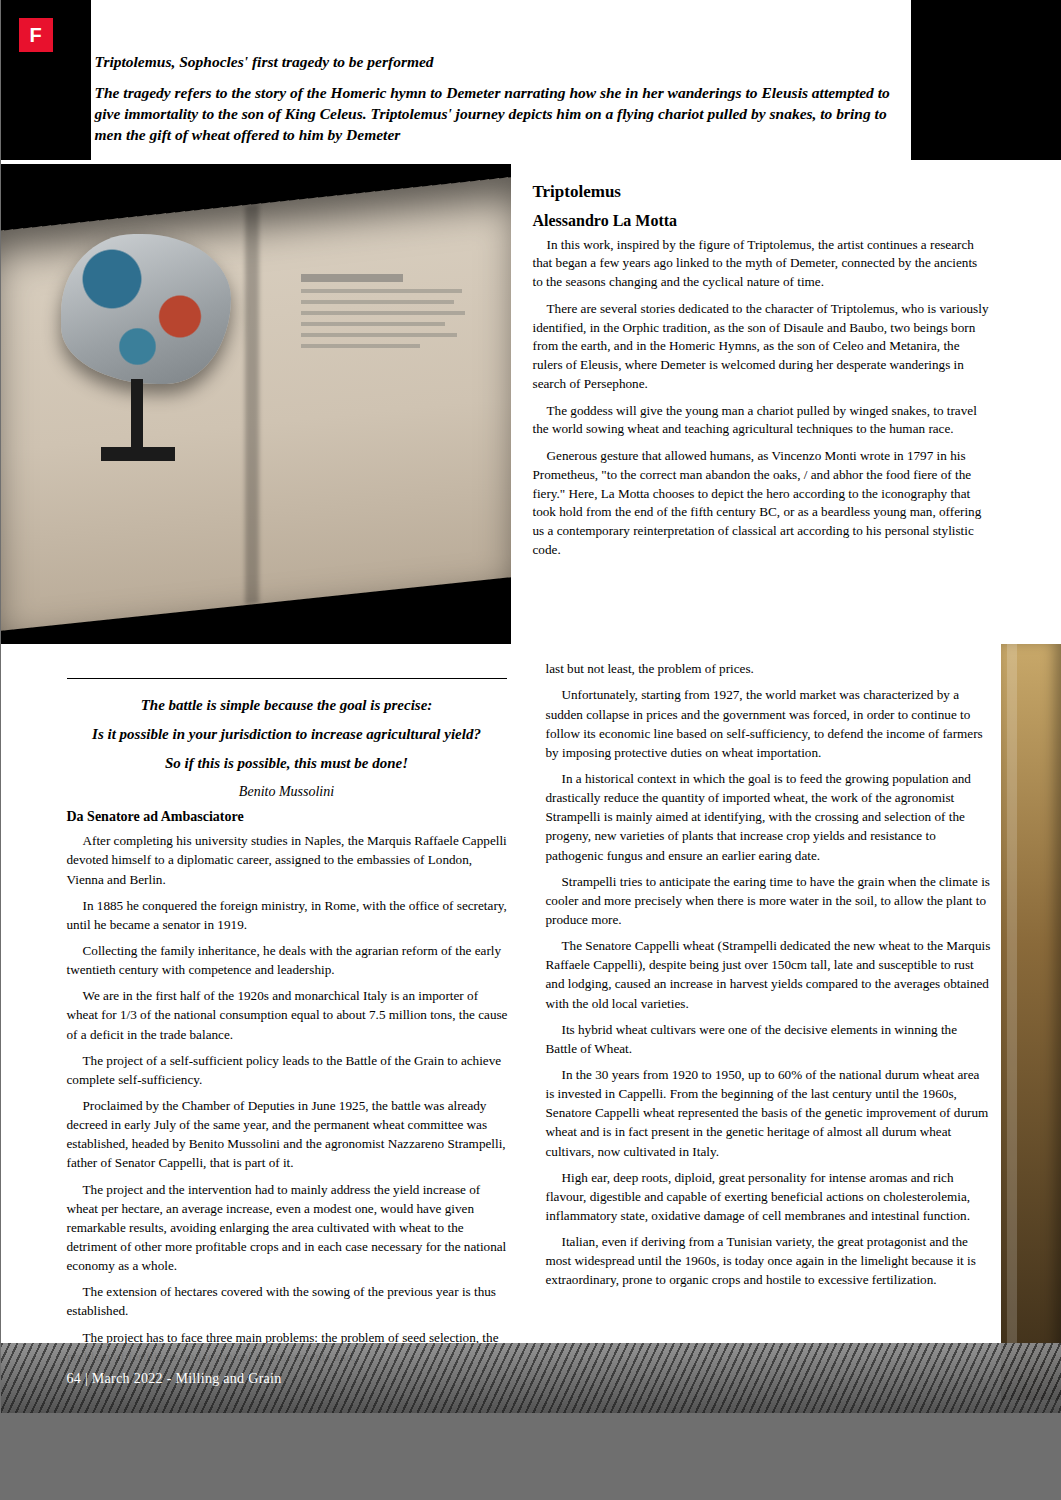F
Triptolemus, Sophocles' first tragedy to be performed
The tragedy refers to the story of the Homeric hymn to Demeter narrating how she in her wanderings to Eleusis attempted to give immortality to the son of King Celeus. Triptolemus' journey depicts him on a flying chariot pulled by snakes, to bring to men the gift of wheat offered to him by Demeter
Triptolemus
Alessandro La Motta
In this work, inspired by the figure of Triptolemus, the artist continues a research that began a few years ago linked to the myth of Demeter, connected by the ancients to the seasons changing and the cyclical nature of time.
There are several stories dedicated to the character of Triptolemus, who is variously identified, in the Orphic tradition, as the son of Disaule and Baubo, two beings born from the earth, and in the Homeric Hymns, as the son of Celeo and Metanira, the rulers of Eleusis, where Demeter is welcomed during her desperate wanderings in search of Persephone.
The goddess will give the young man a chariot pulled by winged snakes, to travel the world sowing wheat and teaching agricultural techniques to the human race.
Generous gesture that allowed humans, as Vincenzo Monti wrote in 1797 in his Prometheus, "to the correct man abandon the oaks, / and abhor the food fiere of the fiery." Here, La Motta chooses to depict the hero according to the iconography that took hold from the end of the fifth century BC, or as a beardless young man, offering us a contemporary reinterpretation of classical art according to his personal stylistic code.
The battle is simple because the goal is precise:
Is it possible in your jurisdiction to increase agricultural yield?
So if this is possible, this must be done!
Benito Mussolini
Da Senatore ad Ambasciatore
After completing his university studies in Naples, the Marquis Raffaele Cappelli devoted himself to a diplomatic career, assigned to the embassies of London, Vienna and Berlin.
In 1885 he conquered the foreign ministry, in Rome, with the office of secretary, until he became a senator in 1919.
Collecting the family inheritance, he deals with the agrarian reform of the early twentieth century with competence and leadership.
We are in the first half of the 1920s and monarchical Italy is an importer of wheat for 1/3 of the national consumption equal to about 7.5 million tons, the cause of a deficit in the trade balance.
The project of a self-sufficient policy leads to the Battle of the Grain to achieve complete self-sufficiency.
Proclaimed by the Chamber of Deputies in June 1925, the battle was already decreed in early July of the same year, and the permanent wheat committee was established, headed by Benito Mussolini and the agronomist Nazzareno Strampelli, father of Senator Cappelli, that is part of it.
The project and the intervention had to mainly address the yield increase of wheat per hectare, an average increase, even a modest one, would have given remarkable results, avoiding enlarging the area cultivated with wheat to the detriment of other more profitable crops and in each case necessary for the national economy as a whole.
The extension of hectares covered with the sowing of the previous year is thus established.
The project has to face three main problems: the problem of seed selection, the problem of fertilizers and technical improvements and,
last but not least, the problem of prices.
Unfortunately, starting from 1927, the world market was characterized by a sudden collapse in prices and the government was forced, in order to continue to follow its economic line based on self-sufficiency, to defend the income of farmers by imposing protective duties on wheat importation.
In a historical context in which the goal is to feed the growing population and drastically reduce the quantity of imported wheat, the work of the agronomist Strampelli is mainly aimed at identifying, with the crossing and selection of the progeny, new varieties of plants that increase crop yields and resistance to pathogenic fungus and ensure an earlier earing date.
Strampelli tries to anticipate the earing time to have the grain when the climate is cooler and more precisely when there is more water in the soil, to allow the plant to produce more.
The Senatore Cappelli wheat (Strampelli dedicated the new wheat to the Marquis Raffaele Cappelli), despite being just over 150cm tall, late and susceptible to rust and lodging, caused an increase in harvest yields compared to the averages obtained with the old local varieties.
Its hybrid wheat cultivars were one of the decisive elements in winning the Battle of Wheat.
In the 30 years from 1920 to 1950, up to 60% of the national durum wheat area is invested in Cappelli. From the beginning of the last century until the 1960s, Senatore Cappelli wheat represented the basis of the genetic improvement of durum wheat and is in fact present in the genetic heritage of almost all durum wheat cultivars, now cultivated in Italy.
High ear, deep roots, diploid, great personality for intense aromas and rich flavour, digestible and capable of exerting beneficial actions on cholesterolemia, inflammatory state, oxidative damage of cell membranes and intestinal function.
Italian, even if deriving from a Tunisian variety, the great protagonist and the most widespread until the 1960s, is today once again in the limelight because it is extraordinary, prone to organic crops and hostile to excessive fertilization.
64 | March 2022 - Milling and Grain